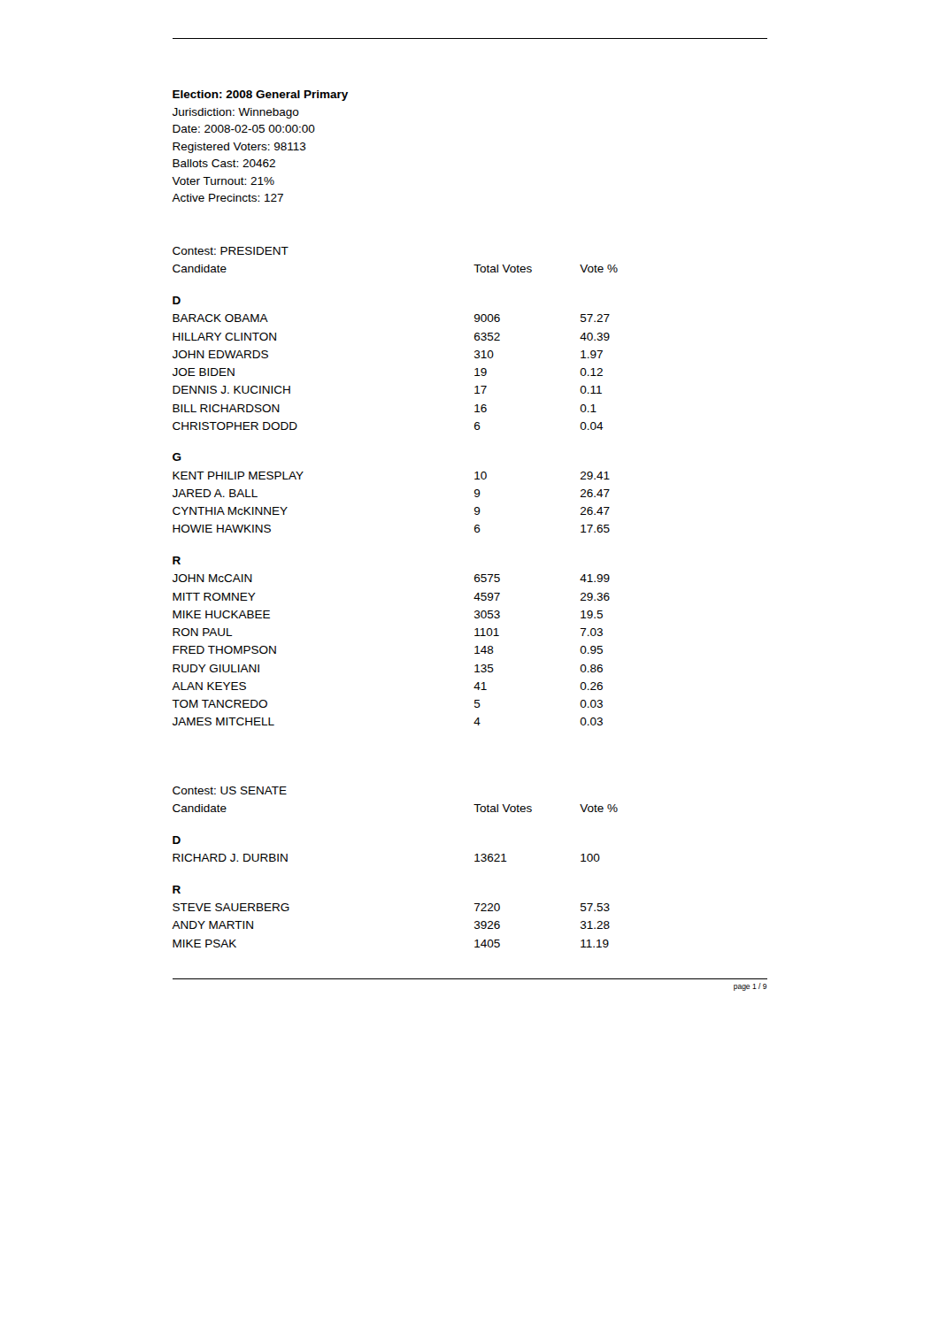Election: 2008 General Primary
Jurisdiction: Winnebago
Date: 2008-02-05 00:00:00
Registered Voters: 98113
Ballots Cast: 20462
Voter Turnout: 21%
Active Precincts: 127
Contest: PRESIDENT
Candidate
Total Votes
Vote %
D
BARACK OBAMA
9006
57.27
HILLARY CLINTON
6352
40.39
JOHN EDWARDS
310
1.97
JOE BIDEN
19
0.12
DENNIS J. KUCINICH
17
0.11
BILL RICHARDSON
16
0.1
CHRISTOPHER DODD
6
0.04
G
KENT PHILIP MESPLAY
10
29.41
JARED A. BALL
9
26.47
CYNTHIA McKINNEY
9
26.47
HOWIE HAWKINS
6
17.65
R
JOHN McCAIN
6575
41.99
MITT ROMNEY
4597
29.36
MIKE HUCKABEE
3053
19.5
RON PAUL
1101
7.03
FRED THOMPSON
148
0.95
RUDY GIULIANI
135
0.86
ALAN KEYES
41
0.26
TOM TANCREDO
5
0.03
JAMES MITCHELL
4
0.03
Contest: US SENATE
Candidate
Total Votes
Vote %
D
RICHARD J. DURBIN
13621
100
R
STEVE SAUERBERG
7220
57.53
ANDY MARTIN
3926
31.28
MIKE PSAK
1405
11.19
page 1 / 9